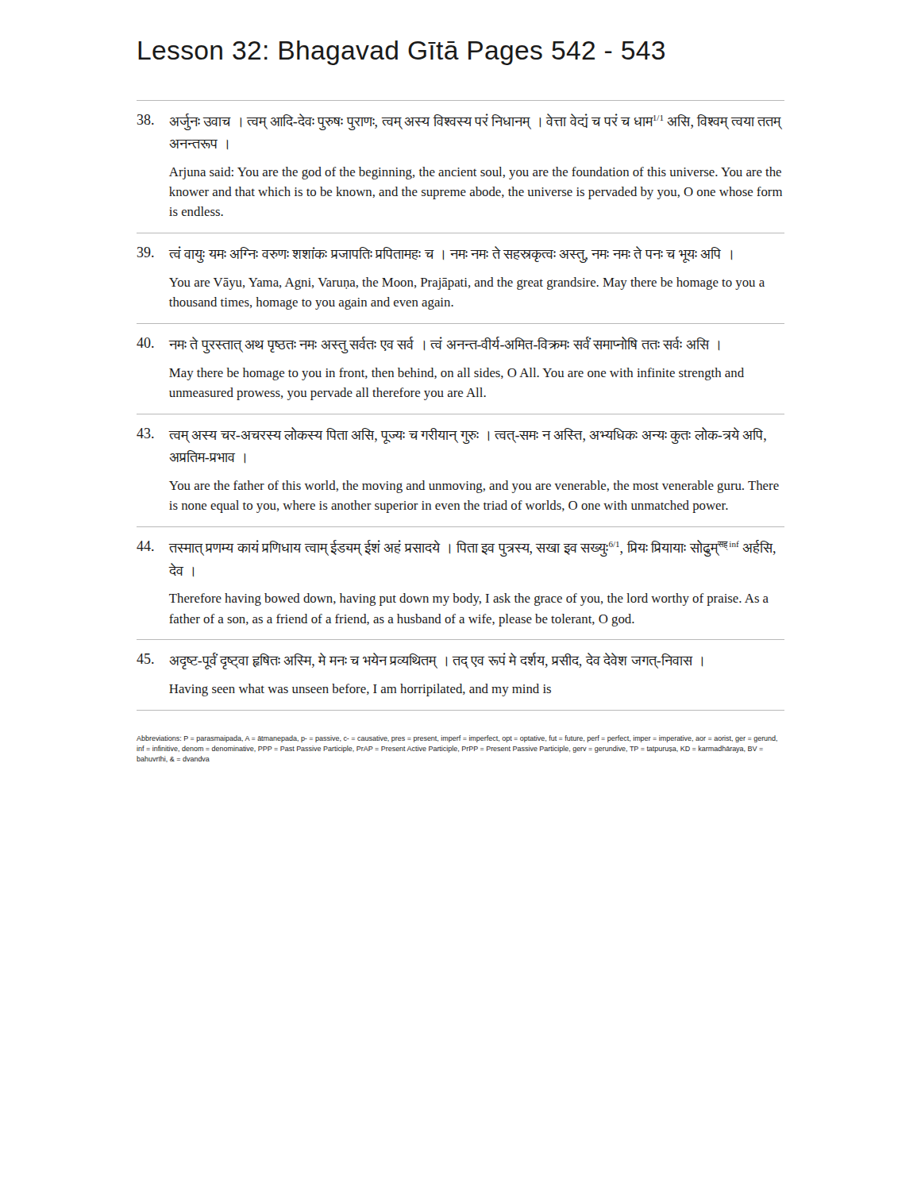Lesson 32: Bhagavad Gītā Pages 542 - 543
38.
अर्जुनः उवाच । त्वम् आदि-देवः पुरुषः पुराणः, त्वम् अस्य विश्वस्य परं निधानम् । वेत्ता वेद्यं च परं च धाम1/1 असि, विश्वम् त्वया ततम् अनन्तरूप ।
Arjuna said: You are the god of the beginning, the ancient soul, you are the foundation of this universe. You are the knower and that which is to be known, and the supreme abode, the universe is pervaded by you, O one whose form is endless.
39.
त्वं वायुः यमः अग्निः वरुणः शशांकः प्रजापतिः प्रपितामहः च । नमः नमः ते सहस्रकृत्वः अस्तु, नमः नमः ते पनः च भूयः अपि ।
You are Vāyu, Yama, Agni, Varuṇa, the Moon, Prajāpati, and the great grandsire. May there be homage to you a thousand times, homage to you again and even again.
40.
नमः ते पुरस्तात् अथ पृष्ठतः नमः अस्तु सर्वतः एव सर्व । त्वं अनन्त-वीर्य-अमित-विक्रमः सर्वं समाप्नोषि ततः सर्वः असि ।
May there be homage to you in front, then behind, on all sides, O All. You are one with infinite strength and unmeasured prowess, you pervade all therefore you are All.
43.
त्वम् अस्य चर-अचरस्य लोकस्य पिता असि, पूज्यः च गरीयान् गुरुः । त्वत्-समः न अस्ति, अभ्यधिकः अन्यः कुतः लोक-त्रये अपि, अप्रतिम-प्रभाव ।
You are the father of this world, the moving and unmoving, and you are venerable, the most venerable guru. There is none equal to you, where is another superior in even the triad of worlds, O one with unmatched power.
44.
तस्मात् प्रणम्य कायं प्रणिधाय त्वाम् ईड्यम् ईशं अहं प्रसादये । पिता इव पुत्रस्य, सखा इव सख्युः6/1, प्रियः प्रियायाः सोढुम्सह् inf अर्हसि, देव ।
Therefore having bowed down, having put down my body, I ask the grace of you, the lord worthy of praise. As a father of a son, as a friend of a friend, as a husband of a wife, please be tolerant, O god.
45.
अदृष्ट-पूर्वं दृष्ट्वा हृषितः अस्मि, मे मनः च भयेन प्रव्यथितम् । तद् एव रूपं मे दर्शय, प्रसीद, देव देवेश जगत्-निवास ।
Having seen what was unseen before, I am horripilated, and my mind is
Abbreviations: P = parasmaipada, A = ātmanepada, p- = passive, c- = causative, pres = present, imperf = imperfect, opt = optative, fut = future, perf = perfect, imper = imperative, aor = aorist, ger = gerund, inf = infinitive, denom = denominative, PPP = Past Passive Participle, PrAP = Present Active Participle, PrPP = Present Passive Participle, gerv = gerundive, TP = tatpuruṣa, KD = karmadhāraya, BV = bahuvrīhi, & = dvandva